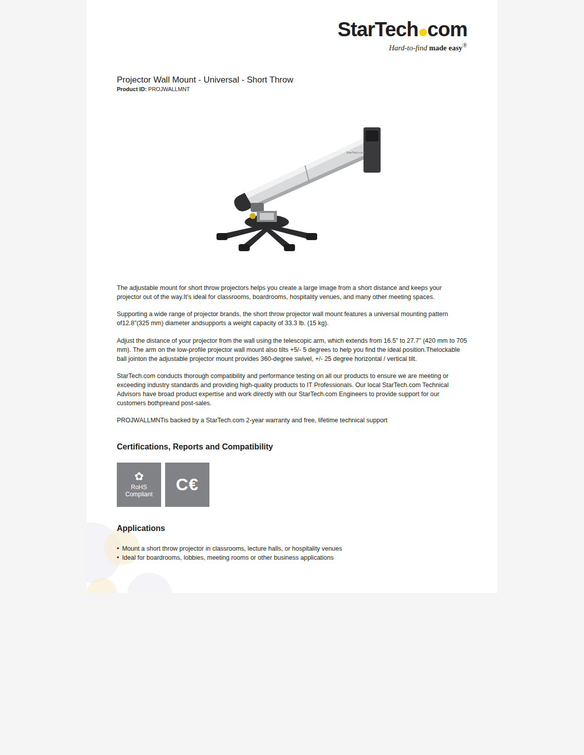StarTech com
Hard-to-find made easy®
Projector Wall Mount - Universal - Short Throw
Product ID: PROJWALLMNT
StarTech.com
The adjustable mount for short throw projectors helps you create a large image from a short distance and keeps your projector out of the way.It’s ideal for classrooms, boardrooms, hospitality venues, and many other meeting spaces.
Supporting a wide range of projector brands, the short throw projector wall mount features a universal mounting pattern of12.8"(325 mm) diameter andsupports a weight capacity of 33.3 lb. (15 kg).
Adjust the distance of your projector from the wall using the telescopic arm, which extends from 16.5” to 27.7” (420 mm to 705 mm). The arm on the low-profile projector wall mount also tilts +5/- 5 degrees to help you find the ideal position.Thelockable ball jointon the adjustable projector mount provides 360-degree swivel, +/- 25 degree horizontal / vertical tilt.
StarTech.com conducts thorough compatibility and performance testing on all our products to ensure we are meeting or exceeding industry standards and providing high-quality products to IT Professionals. Our local StarTech.com Technical Advisors have broad product expertise and work directly with our StarTech.com Engineers to provide support for our customers bothpreand post-sales.
PROJWALLMNTis backed by a StarTech.com 2-year warranty and free, lifetime technical support
Certifications, Reports and Compatibility
✿
RoHS
Compliant
C€
Applications
Mount a short throw projector in classrooms, lecture halls, or hospitality venues
Ideal for boardrooms, lobbies, meeting rooms or other business applications